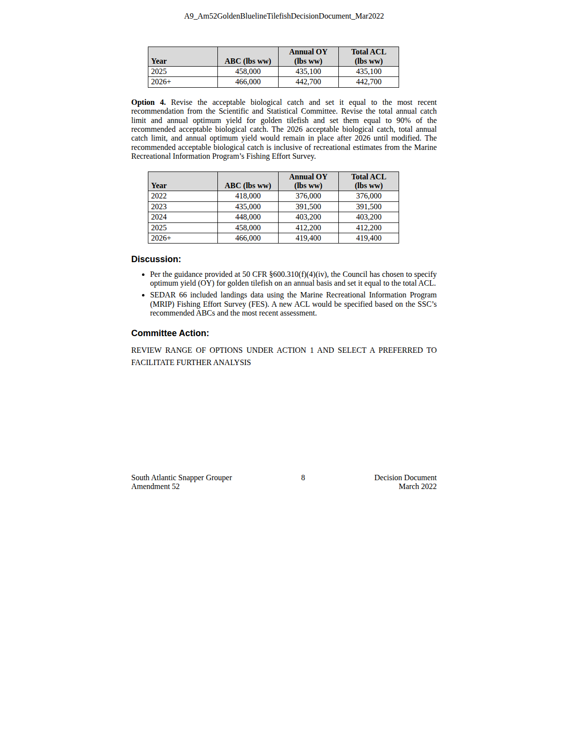A9_Am52GoldenBluelineTilefishDecisionDocument_Mar2022
| Year | ABC (lbs ww) | Annual OY (lbs ww) | Total ACL (lbs ww) |
| --- | --- | --- | --- |
| 2025 | 458,000 | 435,100 | 435,100 |
| 2026+ | 466,000 | 442,700 | 442,700 |
Option 4. Revise the acceptable biological catch and set it equal to the most recent recommendation from the Scientific and Statistical Committee. Revise the total annual catch limit and annual optimum yield for golden tilefish and set them equal to 90% of the recommended acceptable biological catch. The 2026 acceptable biological catch, total annual catch limit, and annual optimum yield would remain in place after 2026 until modified. The recommended acceptable biological catch is inclusive of recreational estimates from the Marine Recreational Information Program’s Fishing Effort Survey.
| Year | ABC (lbs ww) | Annual OY (lbs ww) | Total ACL (lbs ww) |
| --- | --- | --- | --- |
| 2022 | 418,000 | 376,000 | 376,000 |
| 2023 | 435,000 | 391,500 | 391,500 |
| 2024 | 448,000 | 403,200 | 403,200 |
| 2025 | 458,000 | 412,200 | 412,200 |
| 2026+ | 466,000 | 419,400 | 419,400 |
Discussion:
Per the guidance provided at 50 CFR §600.310(f)(4)(iv), the Council has chosen to specify optimum yield (OY) for golden tilefish on an annual basis and set it equal to the total ACL.
SEDAR 66 included landings data using the Marine Recreational Information Program (MRIP) Fishing Effort Survey (FES). A new ACL would be specified based on the SSC’s recommended ABCs and the most recent assessment.
Committee Action:
REVIEW RANGE OF OPTIONS UNDER ACTION 1 AND SELECT A PREFERRED TO FACILITATE FURTHER ANALYSIS
South Atlantic Snapper Grouper
8
Decision Document
Amendment 52
March 2022